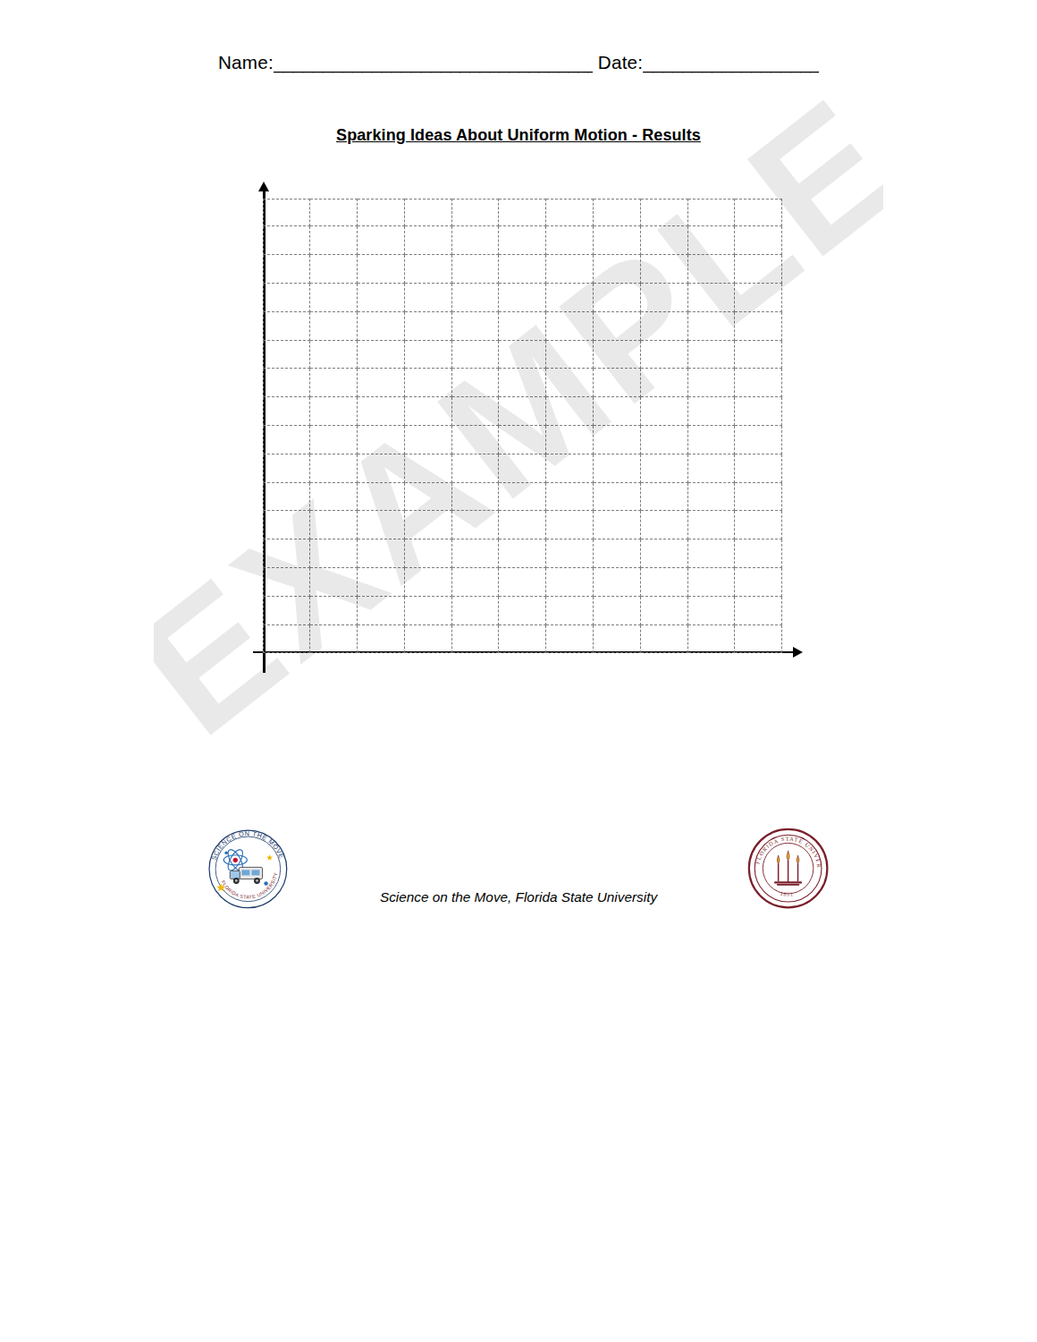Name: _______________________________________________ Date: ___________________
Sparking Ideas About Uniform Motion - Results
EXAMPLE
SCIENCE ON THE MOVE FLORIDA STATE UNIVERSITY
Science on the Move, Florida State University
FLORIDA STATE UNIVERSITY 1851